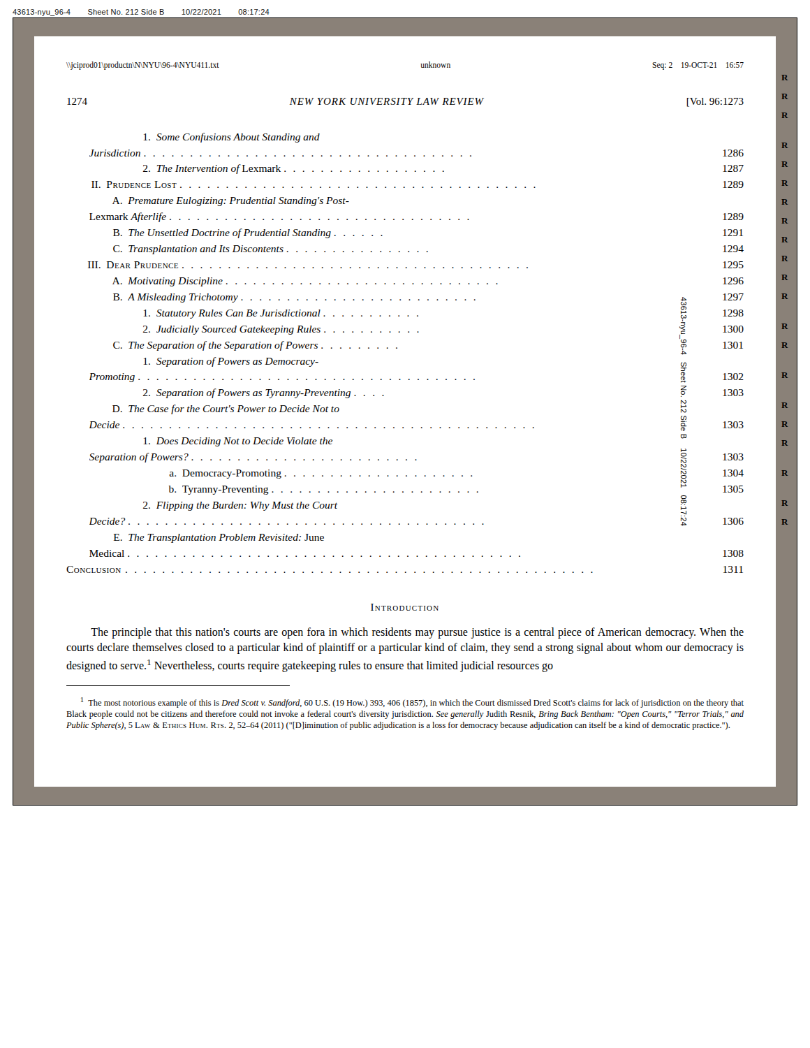43613-nyu_96-4 Sheet No. 212 Side B 10/22/2021 08:17:24
\\jciprod01\productn\N\NYU\96-4\NYU411.txt unknown Seq: 2 19-OCT-21 16:57
1274 NEW YORK UNIVERSITY LAW REVIEW [Vol. 96:1273
R R R R R R R R R R R R R R R R R R R R R
1. Some Confusions About Standing and
1. Jurisdiction . . . . . . . . . . . . . . . . . . . . . . . . . . . . . . . . . . . . 1286
2. The Intervention of Lexmark . . . . . . . . . . . . . . . . . . 1287
II. Prudence Lost . . . . . . . . . . . . . . . . . . . . . . . . . . . . . . . . . . . . . . . 1289
A. Premature Eulogizing: Prudential Standing's Post-
A. Lexmark Afterlife . . . . . . . . . . . . . . . . . . . . . . . . . . . . . . . . . 1289
B. The Unsettled Doctrine of Prudential Standing . . . . . . 1291
C. Transplantation and Its Discontents . . . . . . . . . . . . . . . . 1294
III. Dear Prudence . . . . . . . . . . . . . . . . . . . . . . . . . . . . . . . . . . . . . . 1295
A. Motivating Discipline . . . . . . . . . . . . . . . . . . . . . . . . . . . . . . 1296
B. A Misleading Trichotomy . . . . . . . . . . . . . . . . . . . . . . . . . . 1297
1. Statutory Rules Can Be Jurisdictional . . . . . . . . . . . 1298
2. Judicially Sourced Gatekeeping Rules . . . . . . . . . . . 1300
C. The Separation of the Separation of Powers . . . . . . . . . 1301
1. Separation of Powers as Democracy-
1. Promoting . . . . . . . . . . . . . . . . . . . . . . . . . . . . . . . . . . . . . 1302
2. Separation of Powers as Tyranny-Preventing . . . . 1303
D. The Case for the Court's Power to Decide Not to
D. Decide . . . . . . . . . . . . . . . . . . . . . . . . . . . . . . . . . . . . . . . . . . . . . 1303
1. Does Deciding Not to Decide Violate the
1. Separation of Powers? . . . . . . . . . . . . . . . . . . . . . . . . . 1303
a. Democracy-Promoting . . . . . . . . . . . . . . . . . . . . . 1304
b. Tyranny-Preventing . . . . . . . . . . . . . . . . . . . . . . . 1305
2. Flipping the Burden: Why Must the Court
2. Decide? . . . . . . . . . . . . . . . . . . . . . . . . . . . . . . . . . . . . . . . 1306
E. The Transplantation Problem Revisited: June
E. Medical . . . . . . . . . . . . . . . . . . . . . . . . . . . . . . . . . . . . . . . . . . . 1308
Conclusion . . . . . . . . . . . . . . . . . . . . . . . . . . . . . . . . . . . . . . . . . . . . . . . . . . . 1311
Introduction
The principle that this nation's courts are open fora in which residents may pursue justice is a central piece of American democracy. When the courts declare themselves closed to a particular kind of plaintiff or a particular kind of claim, they send a strong signal about whom our democracy is designed to serve.1 Nevertheless, courts require gatekeeping rules to ensure that limited judicial resources go
1 The most notorious example of this is Dred Scott v. Sandford, 60 U.S. (19 How.) 393, 406 (1857), in which the Court dismissed Dred Scott's claims for lack of jurisdiction on the theory that Black people could not be citizens and therefore could not invoke a federal court's diversity jurisdiction. See generally Judith Resnik, Bring Back Bentham: "Open Courts," "Terror Trials," and Public Sphere(s), 5 Law & Ethics Hum. Rts. 2, 52–64 (2011) ("[D]iminution of public adjudication is a loss for democracy because adjudication can itself be a kind of democratic practice.").
43613-nyu_96-4 Sheet No. 212 Side B 10/22/2021 08:17:24